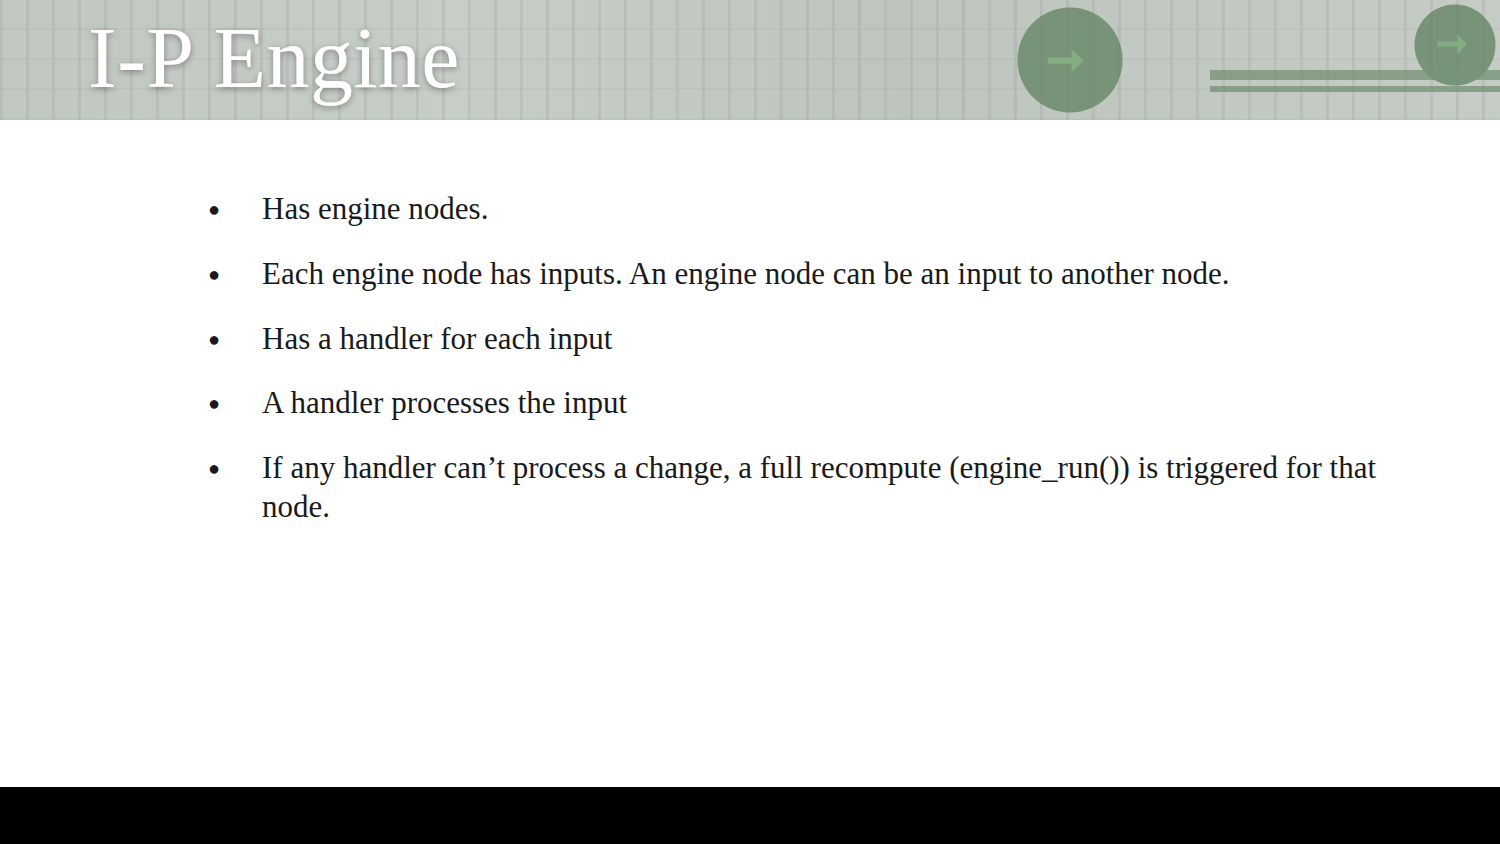➞ ➞
I-P Engine
Has engine nodes.
Each engine node has inputs. An engine node can be an input to another node.
Has a handler for each input
A handler processes the input
If any handler can’t process a change, a full recompute (engine_run()) is triggered for that node.